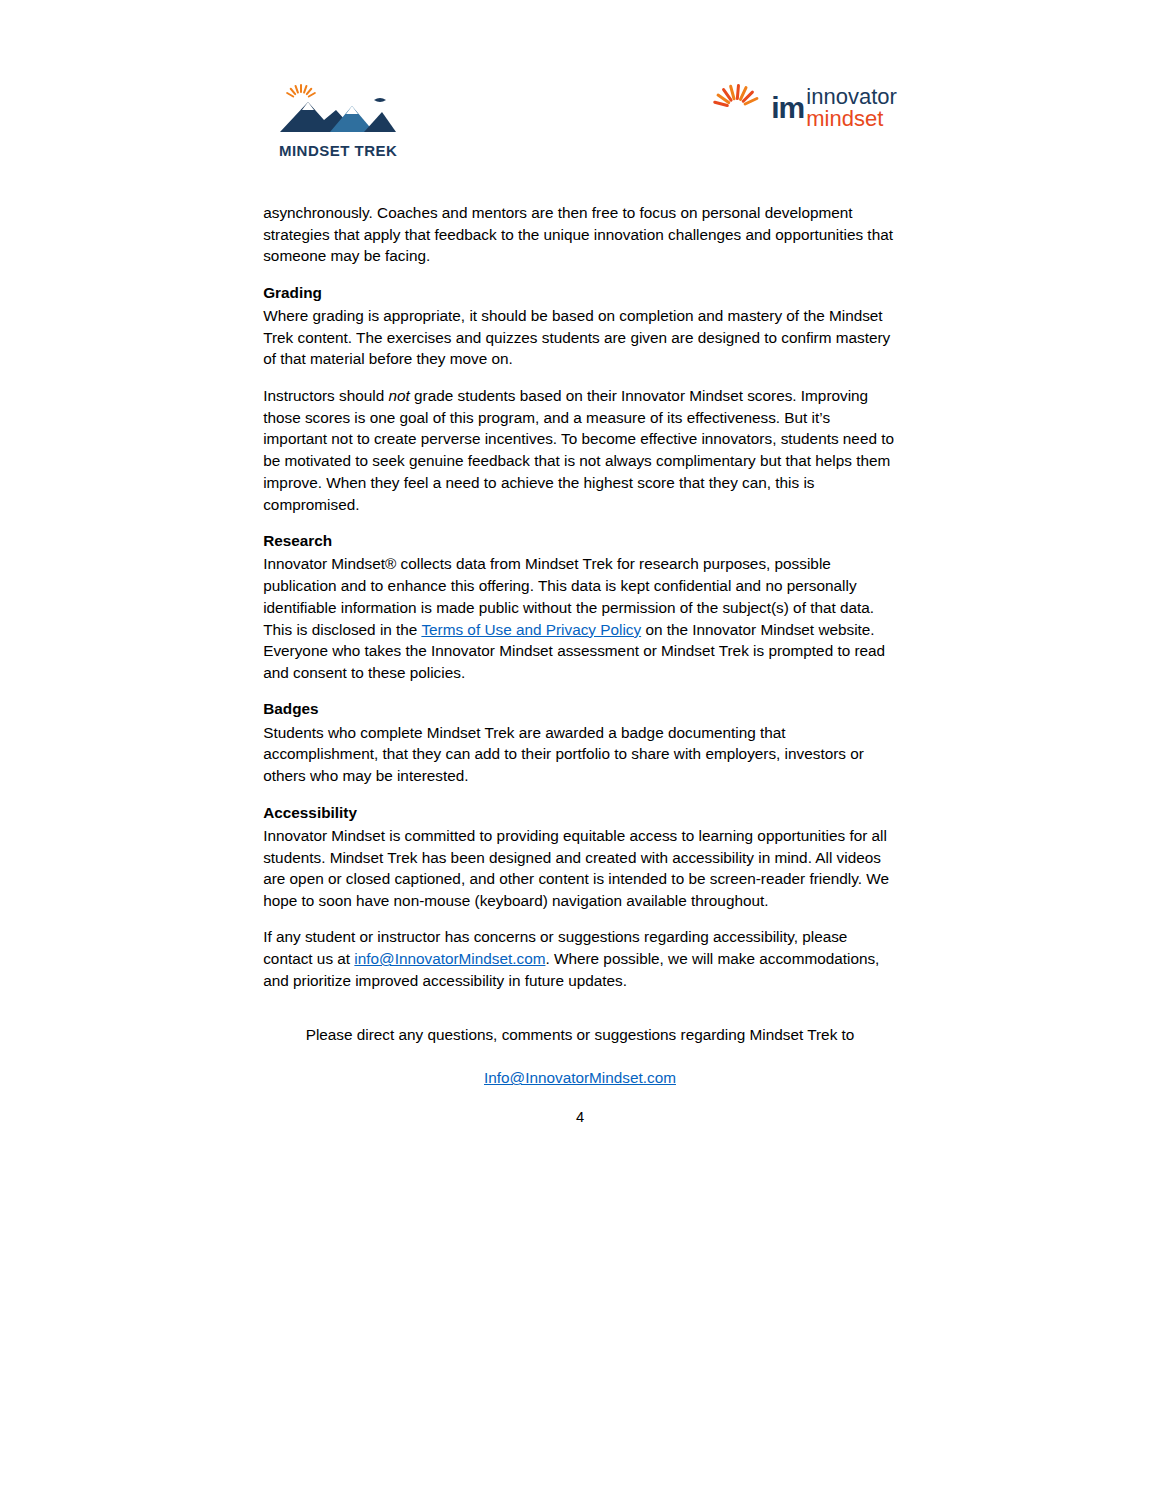MINDSET TREK
im innovator
mindset
asynchronously. Coaches and mentors are then free to focus on personal development strategies that apply that feedback to the unique innovation challenges and opportunities that someone may be facing.
Grading
Where grading is appropriate, it should be based on completion and mastery of the Mindset Trek content. The exercises and quizzes students are given are designed to confirm mastery of that material before they move on.
Instructors should not grade students based on their Innovator Mindset scores. Improving those scores is one goal of this program, and a measure of its effectiveness. But it’s important not to create perverse incentives. To become effective innovators, students need to be motivated to seek genuine feedback that is not always complimentary but that helps them improve. When they feel a need to achieve the highest score that they can, this is compromised.
Research
Innovator Mindset® collects data from Mindset Trek for research purposes, possible publication and to enhance this offering. This data is kept confidential and no personally identifiable information is made public without the permission of the subject(s) of that data. This is disclosed in the Terms of Use and Privacy Policy on the Innovator Mindset website. Everyone who takes the Innovator Mindset assessment or Mindset Trek is prompted to read and consent to these policies.
Badges
Students who complete Mindset Trek are awarded a badge documenting that accomplishment, that they can add to their portfolio to share with employers, investors or others who may be interested.
Accessibility
Innovator Mindset is committed to providing equitable access to learning opportunities for all students. Mindset Trek has been designed and created with accessibility in mind. All videos are open or closed captioned, and other content is intended to be screen-reader friendly. We hope to soon have non-mouse (keyboard) navigation available throughout.
If any student or instructor has concerns or suggestions regarding accessibility, please contact us at info@InnovatorMindset.com. Where possible, we will make accommodations, and prioritize improved accessibility in future updates.
Please direct any questions, comments or suggestions regarding Mindset Trek to
Info@InnovatorMindset.com
4